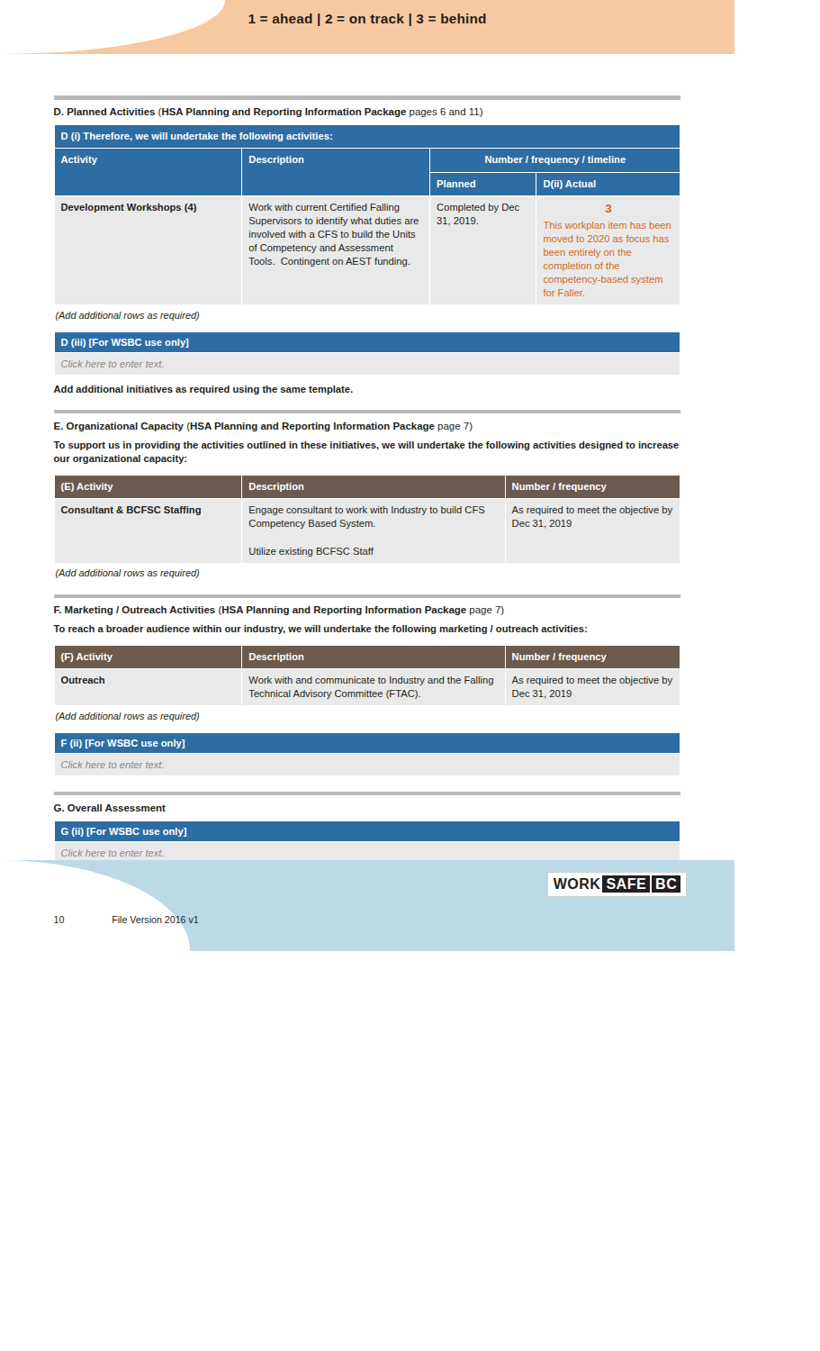1 = ahead | 2 = on track | 3 = behind
D. Planned Activities (HSA Planning and Reporting Information Package pages 6 and 11)
| D (i) Therefore, we will undertake the following activities: |
| Activity | Description | Number / frequency / timeline |
| Planned | D(ii) Actual |
| Development Workshops (4) | Work with current Certified Falling Supervisors to identify what duties are involved with a CFS to build the Units of Competency and Assessment Tools. Contingent on AEST funding. | Completed by Dec 31, 2019. | 3 This workplan item has been moved to 2020 as focus has been entirely on the completion of the competency-based system for Faller. |
(Add additional rows as required)
D (iii) [For WSBC use only]
Click here to enter text.
Add additional initiatives as required using the same template.
E. Organizational Capacity (HSA Planning and Reporting Information Package page 7)
To support us in providing the activities outlined in these initiatives, we will undertake the following activities designed to increase our organizational capacity:
| (E) Activity | Description | Number / frequency |
| Consultant & BCFSC Staffing | Engage consultant to work with Industry to build CFS Competency Based System. Utilize existing BCFSC Staff | As required to meet the objective by Dec 31, 2019 |
(Add additional rows as required)
F. Marketing / Outreach Activities (HSA Planning and Reporting Information Package page 7)
To reach a broader audience within our industry, we will undertake the following marketing / outreach activities:
| (F) Activity | Description | Number / frequency |
| Outreach | Work with and communicate to Industry and the Falling Technical Advisory Committee (FTAC). | As required to meet the objective by Dec 31, 2019 |
(Add additional rows as required)
F (ii) [For WSBC use only]
Click here to enter text.
G. Overall Assessment
G (ii) [For WSBC use only]
Click here to enter text.
WORK SAFE BC
10 File Version 2016 v1